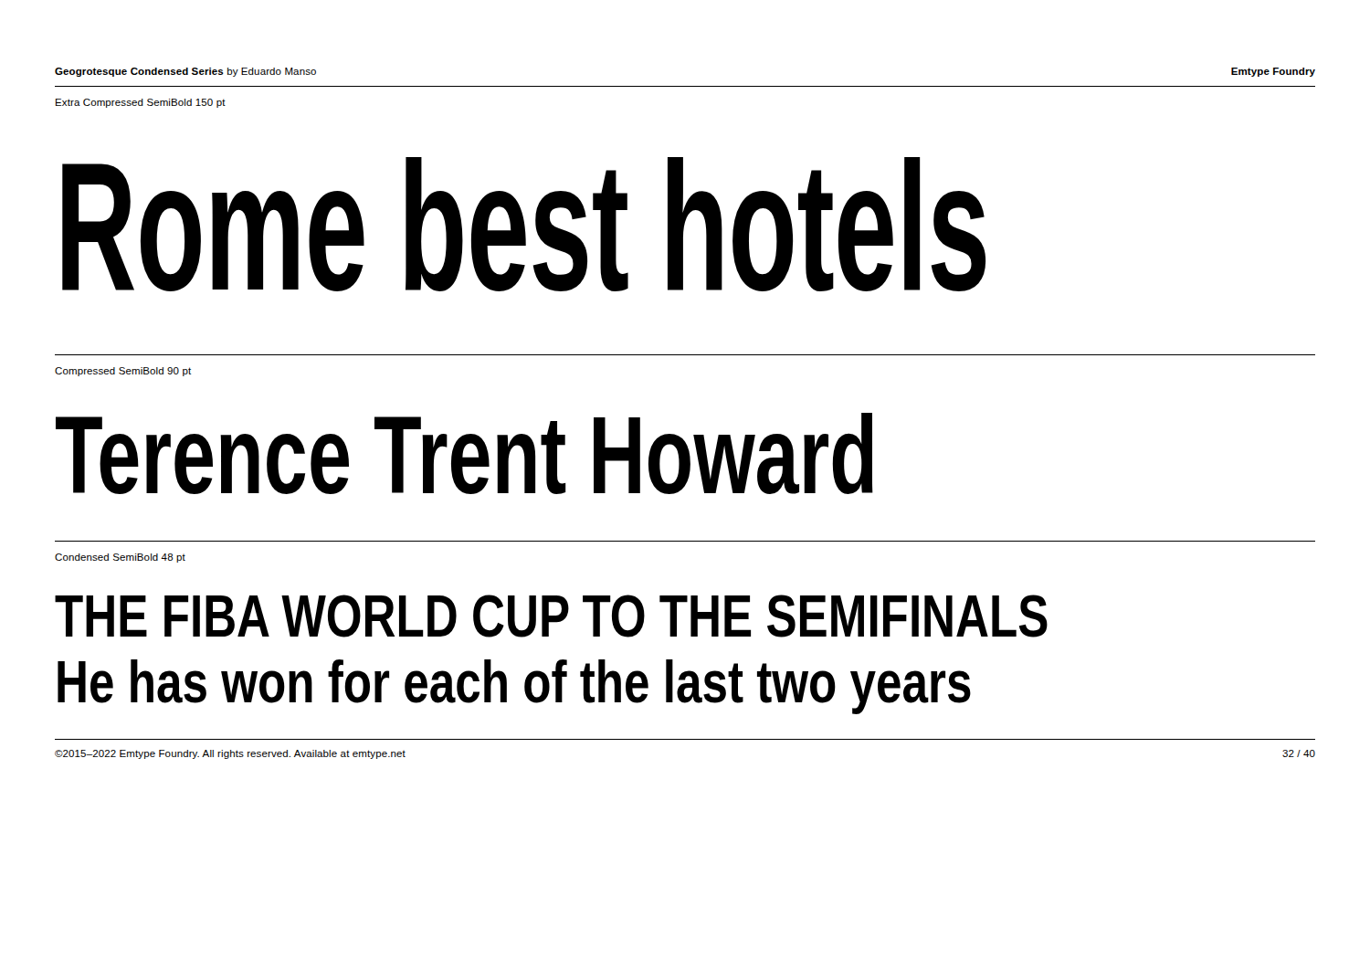Geogrotesque Condensed Series by Eduardo Manso
Emtype Foundry
Extra Compressed SemiBold 150 pt
Rome best hotels
Compressed SemiBold 90 pt
Terence Trent Howard
Condensed SemiBold 48 pt
The FIBA World Cup to the semifinals
He has won for each of the last two years
©2015–2022 Emtype Foundry. All rights reserved. Available at emtype.net
32 / 40